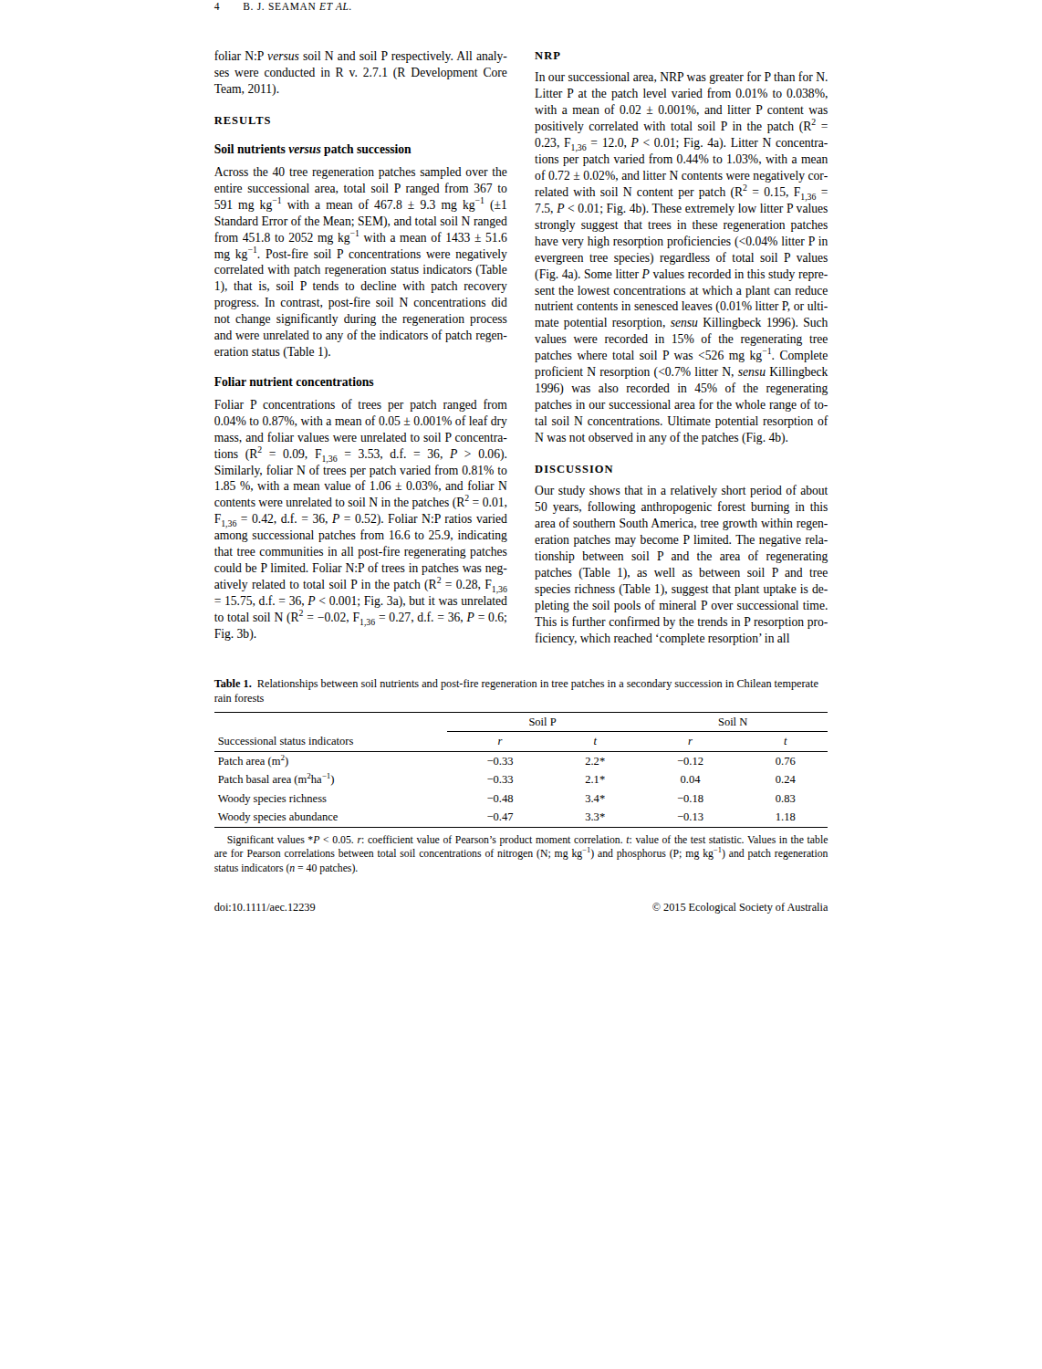4 B. J. SEAMAN ET AL.
foliar N:P versus soil N and soil P respectively. All analyses were conducted in R v. 2.7.1 (R Development Core Team, 2011).
Results
Soil nutrients versus patch succession
Across the 40 tree regeneration patches sampled over the entire successional area, total soil P ranged from 367 to 591 mg kg−1 with a mean of 467.8 ± 9.3 mg kg−1 (±1 Standard Error of the Mean; SEM), and total soil N ranged from 451.8 to 2052 mg kg−1 with a mean of 1433 ± 51.6 mg kg−1. Post-fire soil P concentrations were negatively correlated with patch regeneration status indicators (Table 1), that is, soil P tends to decline with patch recovery progress. In contrast, post-fire soil N concentrations did not change significantly during the regeneration process and were unrelated to any of the indicators of patch regeneration status (Table 1).
Foliar nutrient concentrations
Foliar P concentrations of trees per patch ranged from 0.04% to 0.87%, with a mean of 0.05 ± 0.001% of leaf dry mass, and foliar values were unrelated to soil P concentrations (R2 = 0.09, F1,36 = 3.53, d.f. = 36, P > 0.06). Similarly, foliar N of trees per patch varied from 0.81% to 1.85 %, with a mean value of 1.06 ± 0.03%, and foliar N contents were unrelated to soil N in the patches (R2 = 0.01, F1,36 = 0.42, d.f. = 36, P = 0.52). Foliar N:P ratios varied among successional patches from 16.6 to 25.9, indicating that tree communities in all post-fire regenerating patches could be P limited. Foliar N:P of trees in patches was negatively related to total soil P in the patch (R2 = 0.28, F1,36 = 15.75, d.f. = 36, P < 0.001; Fig. 3a), but it was unrelated to total soil N (R2 = −0.02, F1,36 = 0.27, d.f. = 36, P = 0.6; Fig. 3b).
NRP
In our successional area, NRP was greater for P than for N. Litter P at the patch level varied from 0.01% to 0.038%, with a mean of 0.02 ± 0.001%, and litter P content was positively correlated with total soil P in the patch (R2 = 0.23, F1,36 = 12.0, P < 0.01; Fig. 4a). Litter N concentrations per patch varied from 0.44% to 1.03%, with a mean of 0.72 ± 0.02%, and litter N contents were negatively correlated with soil N content per patch (R2 = 0.15, F1,36 = 7.5, P < 0.01; Fig. 4b). These extremely low litter P values strongly suggest that trees in these regeneration patches have very high resorption proficiencies (<0.04% litter P in evergreen tree species) regardless of total soil P values (Fig. 4a). Some litter P values recorded in this study represent the lowest concentrations at which a plant can reduce nutrient contents in senesced leaves (0.01% litter P, or ultimate potential resorption, sensu Killingbeck 1996). Such values were recorded in 15% of the regenerating tree patches where total soil P was <526 mg kg−1. Complete proficient N resorption (<0.7% litter N, sensu Killingbeck 1996) was also recorded in 45% of the regenerating patches in our successional area for the whole range of total soil N concentrations. Ultimate potential resorption of N was not observed in any of the patches (Fig. 4b).
Discussion
Our study shows that in a relatively short period of about 50 years, following anthropogenic forest burning in this area of southern South America, tree growth within regeneration patches may become P limited. The negative relationship between soil P and the area of regenerating patches (Table 1), as well as between soil P and tree species richness (Table 1), suggest that plant uptake is depleting the soil pools of mineral P over successional time. This is further confirmed by the trends in P resorption proficiency, which reached ‘complete resorption’ in all
Table 1. Relationships between soil nutrients and post-fire regeneration in tree patches in a secondary succession in Chilean temperate rain forests
| | Soil P | Soil N |
| --- | --- | --- |
| Successional status indicators | r | t | r | t |
| Patch area (m 2 ) | −0.33 | 2.2* | −0.12 | 0.76 |
| Patch basal area (m 2 ha −1 ) | −0.33 | 2.1* | 0.04 | 0.24 |
| Woody species richness | −0.48 | 3.4* | −0.18 | 0.83 |
| Woody species abundance | −0.47 | 3.3* | −0.13 | 1.18 |
Significant values *P < 0.05. r: coefficient value of Pearson’s product moment correlation. t: value of the test statistic. Values in the table are for Pearson correlations between total soil concentrations of nitrogen (N; mg kg−1) and phosphorus (P; mg kg−1) and patch regeneration status indicators (n = 40 patches).
doi:10.1111/aec.12239 © 2015 Ecological Society of Australia